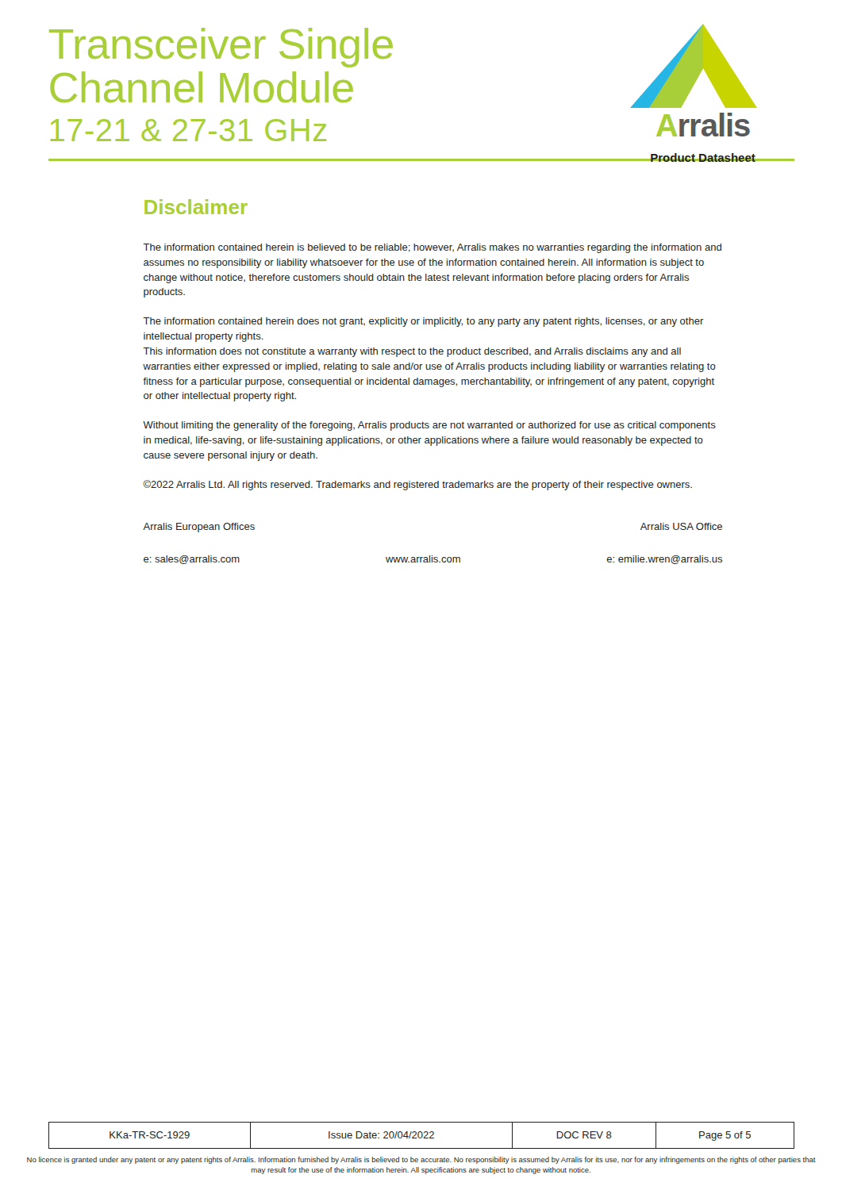Transceiver Single Channel Module
17-21 & 27-31 GHz
Arralis
Product Datasheet
Disclaimer
The information contained herein is believed to be reliable; however, Arralis makes no warranties regarding the information and assumes no responsibility or liability whatsoever for the use of the information contained herein. All information is subject to change without notice, therefore customers should obtain the latest relevant information before placing orders for Arralis products.
The information contained herein does not grant, explicitly or implicitly, to any party any patent rights, licenses, or any other intellectual property rights.
This information does not constitute a warranty with respect to the product described, and Arralis disclaims any and all warranties either expressed or implied, relating to sale and/or use of Arralis products including liability or warranties relating to fitness for a particular purpose, consequential or incidental damages, merchantability, or infringement of any patent, copyright or other intellectual property right.
Without limiting the generality of the foregoing, Arralis products are not warranted or authorized for use as critical components in medical, life-saving, or life-sustaining applications, or other applications where a failure would reasonably be expected to cause severe personal injury or death.
©2022 Arralis Ltd. All rights reserved. Trademarks and registered trademarks are the property of their respective owners.
Arralis European Offices Arralis USA Office
e: sales@arralis.com www.arralis.com e: emilie.wren@arralis.us
| KKa-TR-SC-1929 | Issue Date: 20/04/2022 | DOC REV 8 | Page 5 of 5 |
No licence is granted under any patent or any patent rights of Arralis. Information furnished by Arralis is believed to be accurate. No responsibility is assumed by Arralis for its use, nor for any infringements on the rights of other parties that may result for the use of the information herein. All specifications are subject to change without notice.